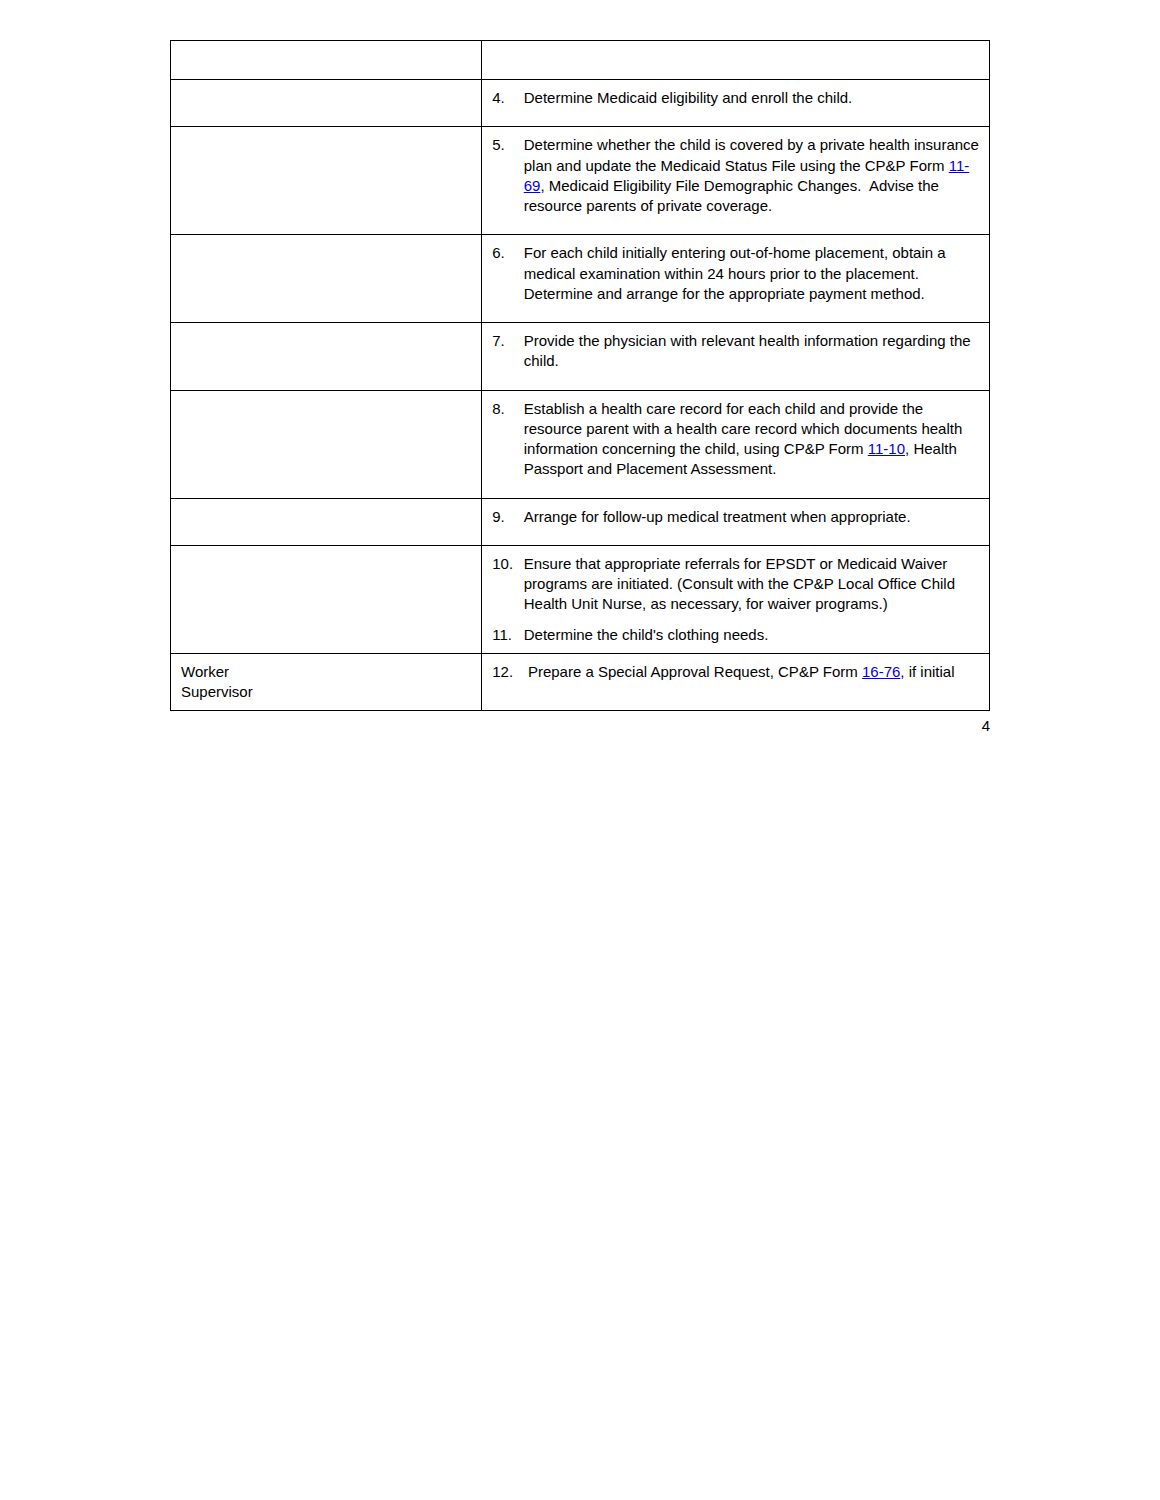| | 4. Determine Medicaid eligibility and enroll the child. |
| | 5. Determine whether the child is covered by a private health insurance plan and update the Medicaid Status File using the CP&P Form 11-69 , Medicaid Eligibility File Demographic Changes. Advise the resource parents of private coverage. |
| | 6. For each child initially entering out-of-home placement, obtain a medical examination within 24 hours prior to the placement. Determine and arrange for the appropriate payment method. |
| | 7. Provide the physician with relevant health information regarding the child. |
| | 8. Establish a health care record for each child and provide the resource parent with a health care record which documents health information concerning the child, using CP&P Form 11-10 , Health Passport and Placement Assessment. |
| | 9. Arrange for follow-up medical treatment when appropriate. |
| | 10. Ensure that appropriate referrals for EPSDT or Medicaid Waiver programs are initiated. (Consult with the CP&P Local Office Child Health Unit Nurse, as necessary, for waiver programs.) 11. Determine the child's clothing needs. |
| Worker Supervisor | 12. Prepare a Special Approval Request, CP&P Form 16-76 , if initial |
4